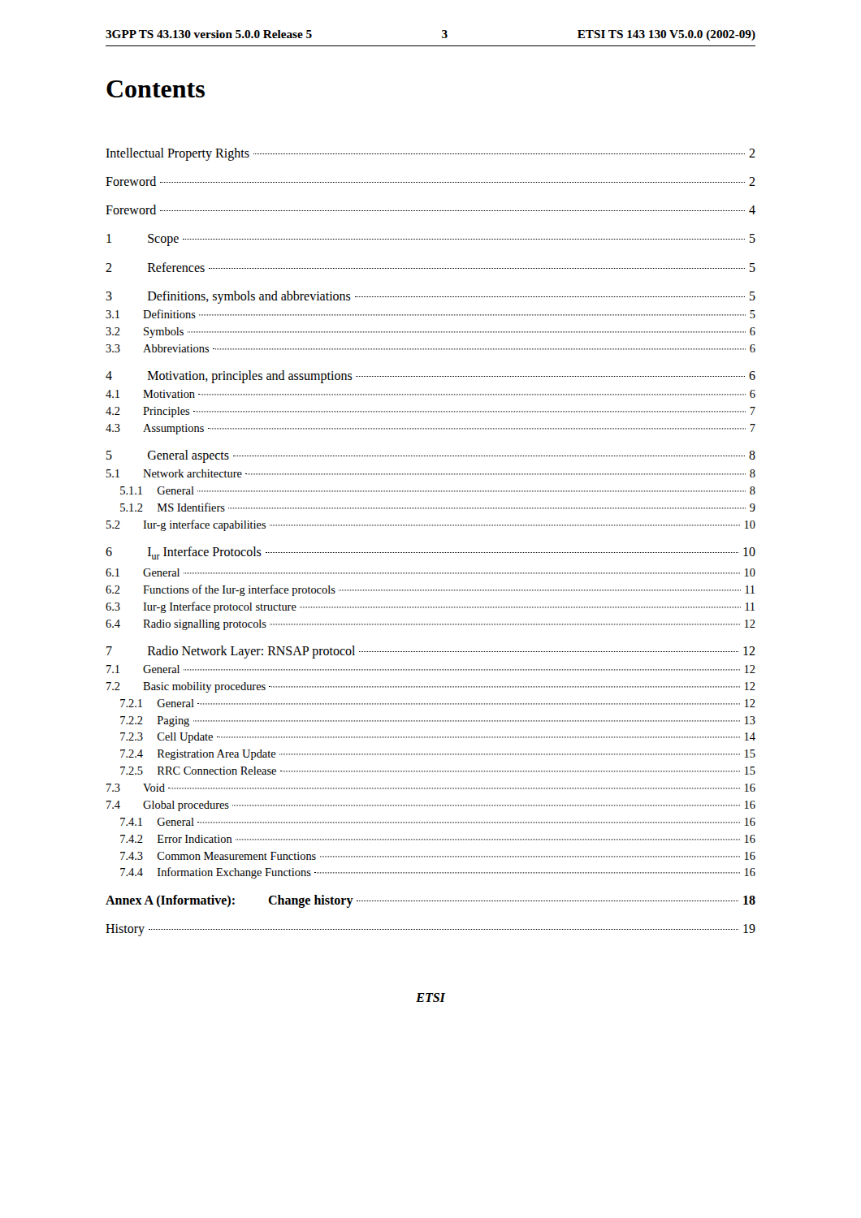3GPP TS 43.130 version 5.0.0 Release 5 3 ETSI TS 143 130 V5.0.0 (2002-09)
Contents
Intellectual Property Rights 2
Foreword 2
Foreword 4
1 Scope 5
2 References 5
3 Definitions, symbols and abbreviations 5
3.1 Definitions 5
3.2 Symbols 6
3.3 Abbreviations 6
4 Motivation, principles and assumptions 6
4.1 Motivation 6
4.2 Principles 7
4.3 Assumptions 7
5 General aspects 8
5.1 Network architecture 8
5.1.1 General 8
5.1.2 MS Identifiers 9
5.2 Iur-g interface capabilities 10
6 Iur Interface Protocols 10
6.1 General 10
6.2 Functions of the Iur-g interface protocols 11
6.3 Iur-g Interface protocol structure 11
6.4 Radio signalling protocols 12
7 Radio Network Layer: RNSAP protocol 12
7.1 General 12
7.2 Basic mobility procedures 12
7.2.1 General 12
7.2.2 Paging 13
7.2.3 Cell Update 14
7.2.4 Registration Area Update 15
7.2.5 RRC Connection Release 15
7.3 Void 16
7.4 Global procedures 16
7.4.1 General 16
7.4.2 Error Indication 16
7.4.3 Common Measurement Functions 16
7.4.4 Information Exchange Functions 16
Annex A (Informative): Change history 18
History 19
ETSI